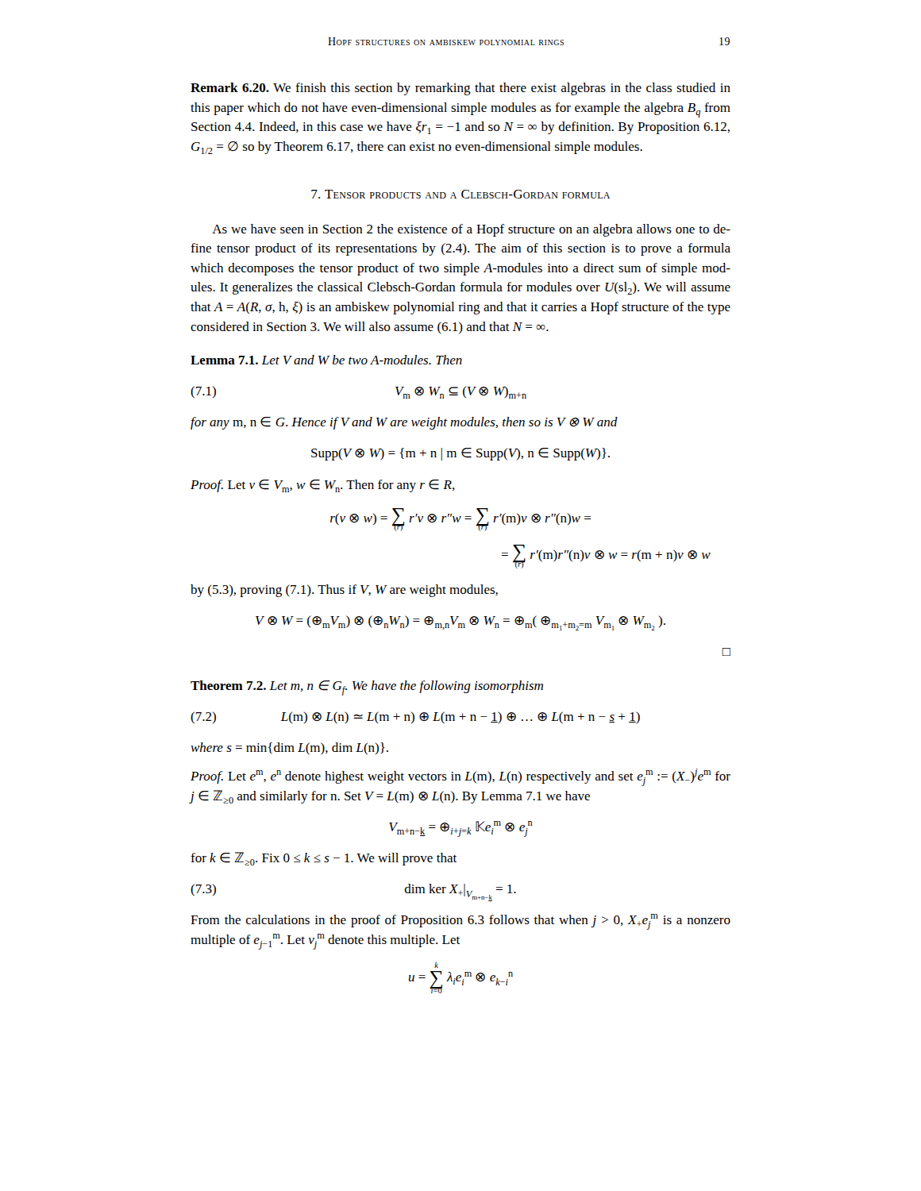Hopf structures on ambiskew polynomial rings 19
Remark 6.20. We finish this section by remarking that there exist algebras in the class studied in this paper which do not have even-dimensional simple modules as for example the algebra Bq from Section 4.4. Indeed, in this case we have ξr1 = −1 and so N = ∞ by definition. By Proposition 6.12, G1/2 = ∅ so by Theorem 6.17, there can exist no even-dimensional simple modules.
7. Tensor products and a Clebsch-Gordan formula
As we have seen in Section 2 the existence of a Hopf structure on an algebra allows one to define tensor product of its representations by (2.4). The aim of this section is to prove a formula which decomposes the tensor product of two simple A-modules into a direct sum of simple modules. It generalizes the classical Clebsch-Gordan formula for modules over U(sl2). We will assume that A = A(R, σ, h, ξ) is an ambiskew polynomial ring and that it carries a Hopf structure of the type considered in Section 3. We will also assume (6.1) and that N = ∞.
Lemma 7.1. Let V and W be two A-modules. Then
(7.1) Vm ⊗ Wn ⊆ (V ⊗ W)m+n
for any m, n ∈ G. Hence if V and W are weight modules, then so is V ⊗ W and
Supp(V ⊗ W) = {m + n | m ∈ Supp(V), n ∈ Supp(W)}.
Proof. Let v ∈ Vm, w ∈ Wn. Then for any r ∈ R,
r(v ⊗ w) = ∑(r) r′v ⊗ r″w = ∑(r) r′(m)v ⊗ r″(n)w =
= ∑(r) r′(m)r″(n)v ⊗ w = r(m + n)v ⊗ w
by (5.3), proving (7.1). Thus if V, W are weight modules,
V ⊗ W = (⊕mVm) ⊗ (⊕nWn) = ⊕m,nVm ⊗ Wn = ⊕m( ⊕m1+m2=m Vm1 ⊗ Wm2 ).
□
Theorem 7.2. Let m, n ∈ Gf. We have the following isomorphism
(7.2) L(m) ⊗ L(n) ≃ L(m + n) ⊕ L(m + n − 1) ⊕ … ⊕ L(m + n − s + 1)
where s = min{dim L(m), dim L(n)}.
Proof. Let em, en denote highest weight vectors in L(m), L(n) respectively and set ejm := (X−)jem for j ∈ ℤ≥0 and similarly for n. Set V = L(m) ⊗ L(n). By Lemma 7.1 we have
Vm+n−k = ⊕i+j=k 𝕂eim ⊗ ejn
for k ∈ ℤ≥0. Fix 0 ≤ k ≤ s − 1. We will prove that
(7.3) dim ker X+|Vm+n−k = 1.
From the calculations in the proof of Proposition 6.3 follows that when j > 0, X+ejm is a nonzero multiple of ej−1m. Let νjm denote this multiple. Let
u = k∑i=0 λieim ⊗ ek−in